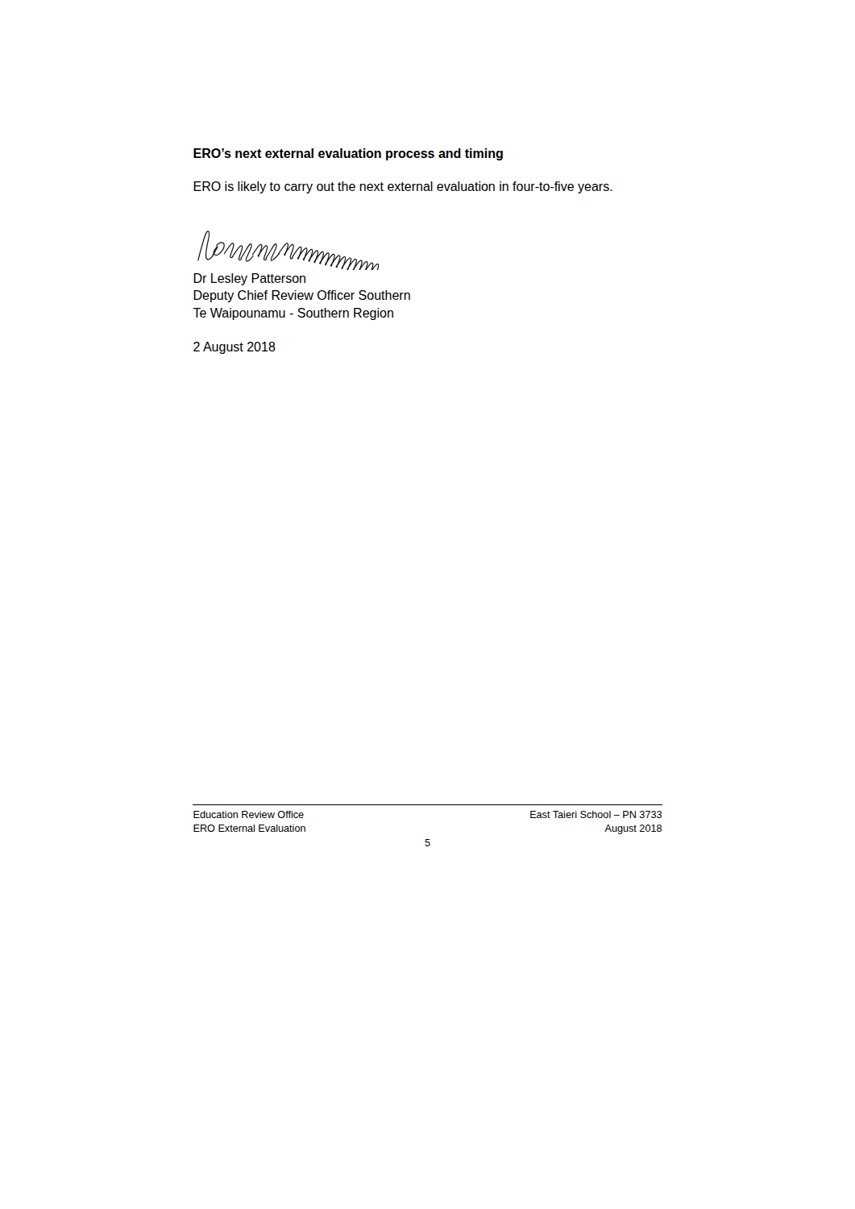ERO’s next external evaluation process and timing
ERO is likely to carry out the next external evaluation in four-to-five years.
Dr Lesley Patterson
Deputy Chief Review Officer Southern
Te Waipounamu - Southern Region
2 August 2018
Education Review Office
ERO External Evaluation
East Taieri School – PN 3733
August 2018
5